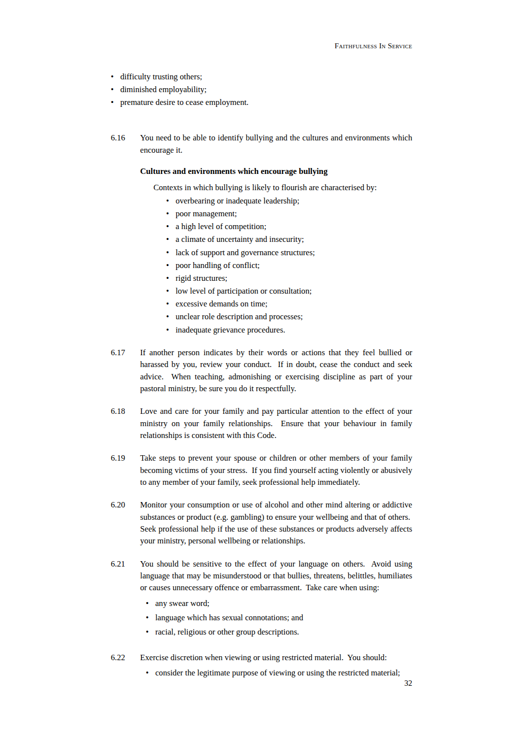Faithfulness In Service
difficulty trusting others;
diminished employability;
premature desire to cease employment.
6.16
You need to be able to identify bullying and the cultures and environments which encourage it.
Cultures and environments which encourage bullying
Contexts in which bullying is likely to flourish are characterised by:
overbearing or inadequate leadership;
poor management;
a high level of competition;
a climate of uncertainty and insecurity;
lack of support and governance structures;
poor handling of conflict;
rigid structures;
low level of participation or consultation;
excessive demands on time;
unclear role description and processes;
inadequate grievance procedures.
6.17
If another person indicates by their words or actions that they feel bullied or harassed by you, review your conduct. If in doubt, cease the conduct and seek advice. When teaching, admonishing or exercising discipline as part of your pastoral ministry, be sure you do it respectfully.
6.18
Love and care for your family and pay particular attention to the effect of your ministry on your family relationships. Ensure that your behaviour in family relationships is consistent with this Code.
6.19
Take steps to prevent your spouse or children or other members of your family becoming victims of your stress. If you find yourself acting violently or abusively to any member of your family, seek professional help immediately.
6.20
Monitor your consumption or use of alcohol and other mind altering or addictive substances or product (e.g. gambling) to ensure your wellbeing and that of others. Seek professional help if the use of these substances or products adversely affects your ministry, personal wellbeing or relationships.
6.21
You should be sensitive to the effect of your language on others. Avoid using language that may be misunderstood or that bullies, threatens, belittles, humiliates or causes unnecessary offence or embarrassment. Take care when using:
any swear word;
language which has sexual connotations; and
racial, religious or other group descriptions.
6.22
Exercise discretion when viewing or using restricted material. You should:
consider the legitimate purpose of viewing or using the restricted material;
32